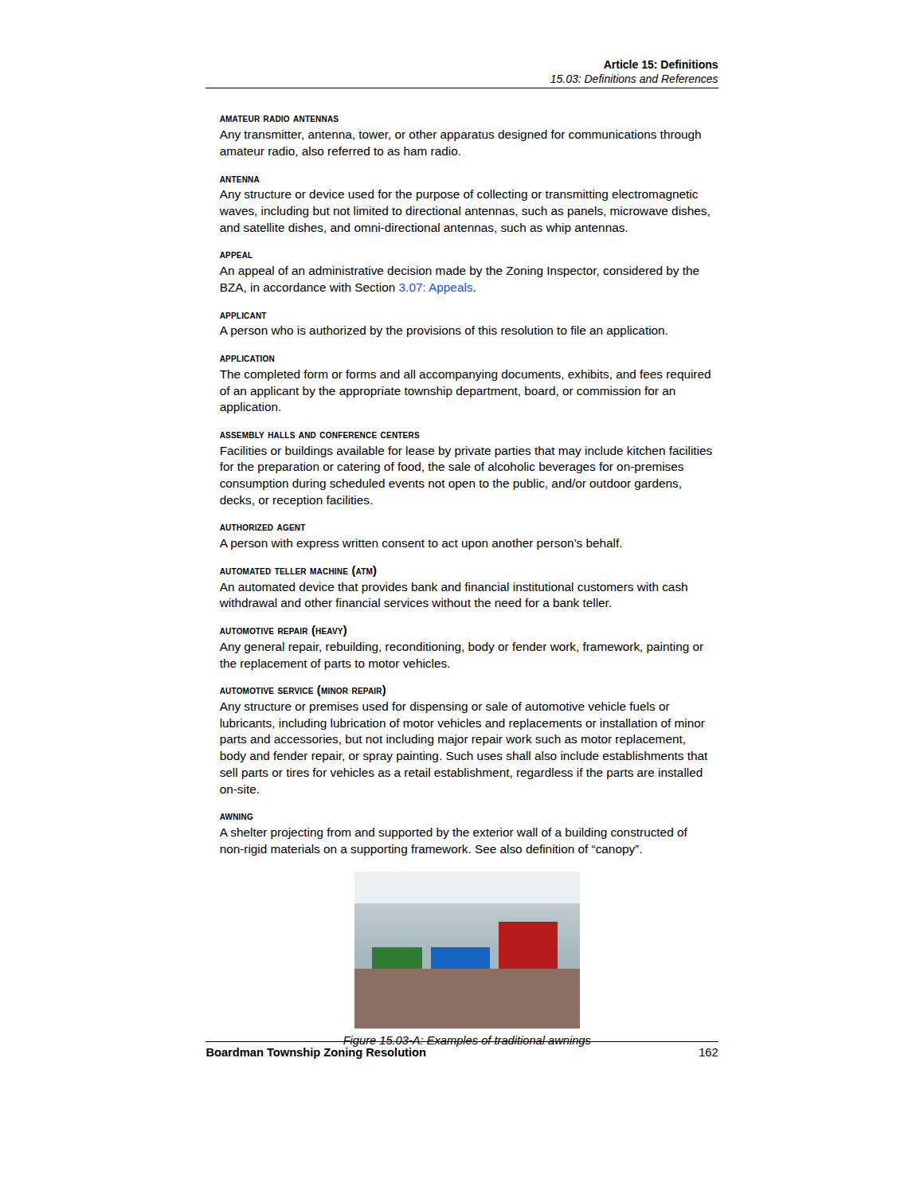Article 15: Definitions
15.03: Definitions and References
Amateur Radio Antennas
Any transmitter, antenna, tower, or other apparatus designed for communications through amateur radio, also referred to as ham radio.
Antenna
Any structure or device used for the purpose of collecting or transmitting electromagnetic waves, including but not limited to directional antennas, such as panels, microwave dishes, and satellite dishes, and omni-directional antennas, such as whip antennas.
Appeal
An appeal of an administrative decision made by the Zoning Inspector, considered by the BZA, in accordance with Section 3.07: Appeals.
Applicant
A person who is authorized by the provisions of this resolution to file an application.
Application
The completed form or forms and all accompanying documents, exhibits, and fees required of an applicant by the appropriate township department, board, or commission for an application.
Assembly Halls and Conference Centers
Facilities or buildings available for lease by private parties that may include kitchen facilities for the preparation or catering of food, the sale of alcoholic beverages for on-premises consumption during scheduled events not open to the public, and/or outdoor gardens, decks, or reception facilities.
Authorized Agent
A person with express written consent to act upon another person’s behalf.
Automated Teller Machine (ATM)
An automated device that provides bank and financial institutional customers with cash withdrawal and other financial services without the need for a bank teller.
Automotive Repair (Heavy)
Any general repair, rebuilding, reconditioning, body or fender work, framework, painting or the replacement of parts to motor vehicles.
Automotive Service (Minor Repair)
Any structure or premises used for dispensing or sale of automotive vehicle fuels or lubricants, including lubrication of motor vehicles and replacements or installation of minor parts and accessories, but not including major repair work such as motor replacement, body and fender repair, or spray painting. Such uses shall also include establishments that sell parts or tires for vehicles as a retail establishment, regardless if the parts are installed on-site.
Awning
A shelter projecting from and supported by the exterior wall of a building constructed of non-rigid materials on a supporting framework. See also definition of “canopy”.
Figure 15.03-A: Examples of traditional awnings
Boardman Township Zoning Resolution 162